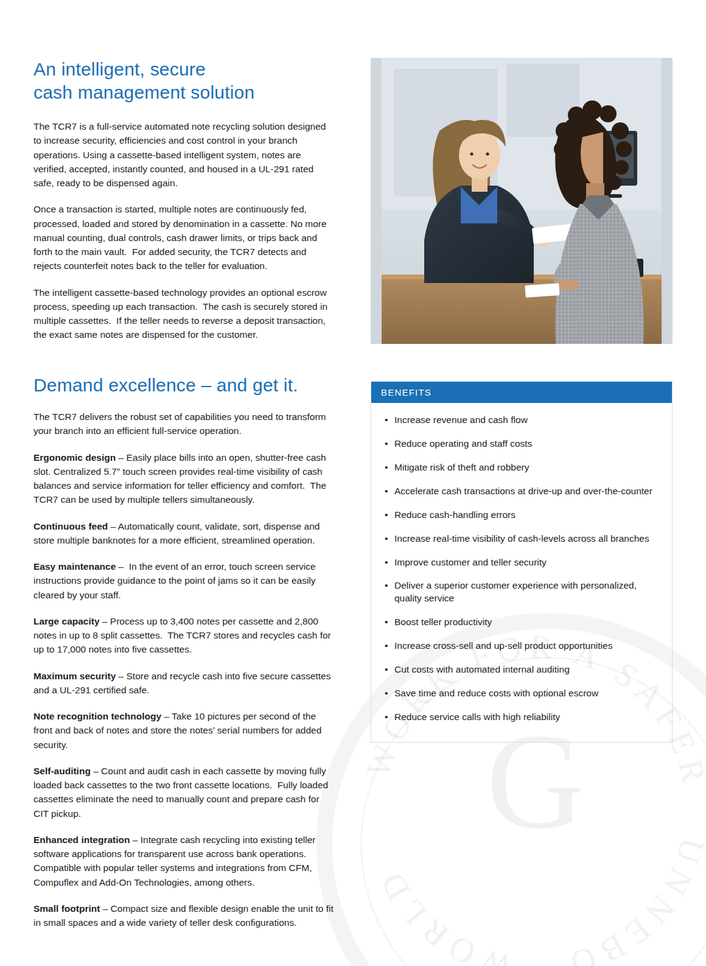WORK FOR A SAFER UNNEBO · WORLD G
An intelligent, secure
cash management solution
The TCR7 is a full-service automated note recycling solution designed to increase security, efficiencies and cost control in your branch operations. Using a cassette-based intelligent system, notes are verified, accepted, instantly counted, and housed in a UL-291 rated safe, ready to be dispensed again.
Once a transaction is started, multiple notes are continuously fed, processed, loaded and stored by denomination in a cassette. No more manual counting, dual controls, cash drawer limits, or trips back and forth to the main vault. For added security, the TCR7 detects and rejects counterfeit notes back to the teller for evaluation.
The intelligent cassette-based technology provides an optional escrow process, speeding up each transaction. The cash is securely stored in multiple cassettes. If the teller needs to reverse a deposit transaction, the exact same notes are dispensed for the customer.
Demand excellence – and get it.
The TCR7 delivers the robust set of capabilities you need to transform your branch into an efficient full-service operation.
Ergonomic design – Easily place bills into an open, shutter-free cash slot. Centralized 5.7” touch screen provides real-time visibility of cash balances and service information for teller efficiency and comfort. The TCR7 can be used by multiple tellers simultaneously.
Continuous feed – Automatically count, validate, sort, dispense and store multiple banknotes for a more efficient, streamlined operation.
Easy maintenance – In the event of an error, touch screen service instructions provide guidance to the point of jams so it can be easily cleared by your staff.
Large capacity – Process up to 3,400 notes per cassette and 2,800 notes in up to 8 split cassettes. The TCR7 stores and recycles cash for up to 17,000 notes into five cassettes.
Maximum security – Store and recycle cash into five secure cassettes and a UL-291 certified safe.
Note recognition technology – Take 10 pictures per second of the front and back of notes and store the notes’ serial numbers for added security.
Self-auditing – Count and audit cash in each cassette by moving fully loaded back cassettes to the two front cassette locations. Fully loaded cassettes eliminate the need to manually count and prepare cash for CIT pickup.
Enhanced integration – Integrate cash recycling into existing teller software applications for transparent use across bank operations. Compatible with popular teller systems and integrations from CFM, Compuflex and Add-On Technologies, among others.
Small footprint – Compact size and flexible design enable the unit to fit in small spaces and a wide variety of teller desk configurations.
Benefits
Increase revenue and cash flow
Reduce operating and staff costs
Mitigate risk of theft and robbery
Accelerate cash transactions at drive-up and over-the-counter
Reduce cash-handling errors
Increase real-time visibility of cash-levels across all branches
Improve customer and teller security
Deliver a superior customer experience with personalized, quality service
Boost teller productivity
Increase cross-sell and up-sell product opportunities
Cut costs with automated internal auditing
Save time and reduce costs with optional escrow
Reduce service calls with high reliability